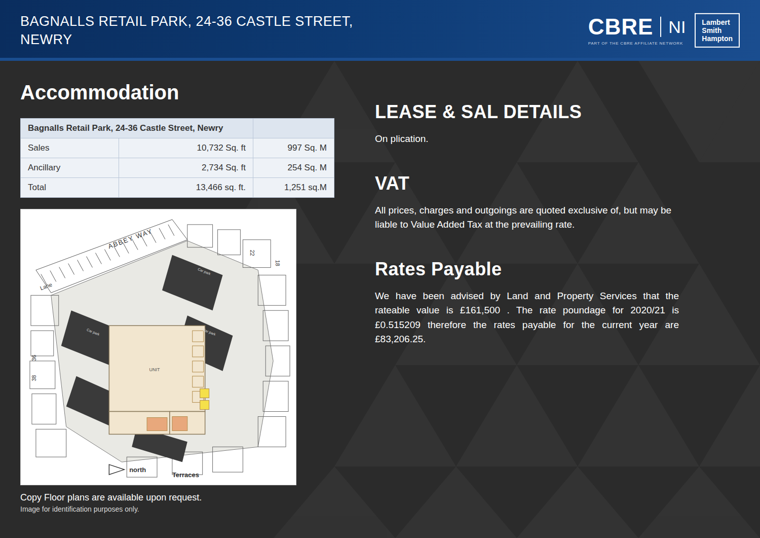BAGNALLS RETAIL PARK, 24-36 CASTLE STREET,
NEWRY
CBRE NI
PART OF THE CBRE AFFILIATE NETWORK
Lambert
Smith
Hampton
Accommodation
| Bagnalls Retail Park, 24-36 Castle Street, Newry | |
| --- | --- |
| Sales | 10,732 Sq. ft | 997 Sq. M |
| Ancillary | 2,734 Sq. ft | 254 Sq. M |
| Total | 13,466 sq. ft. | 1,251 sq.M |
ABBEY WAY UNIT Car park Car park Car park Lane 18 22 36 38 Terraces north
Copy Floor plans are available upon request. Image for identification purposes only.
LEASE & SAL DETAILS
On plication.
VAT
All prices, charges and outgoings are quoted exclusive of, but may be liable to Value Added Tax at the prevailing rate.
Rates Payable
We have been advised by Land and Property Services that the rateable value is £161,500 . The rate poundage for 2020/21 is £0.515209 therefore the rates payable for the current year are £83,206.25.